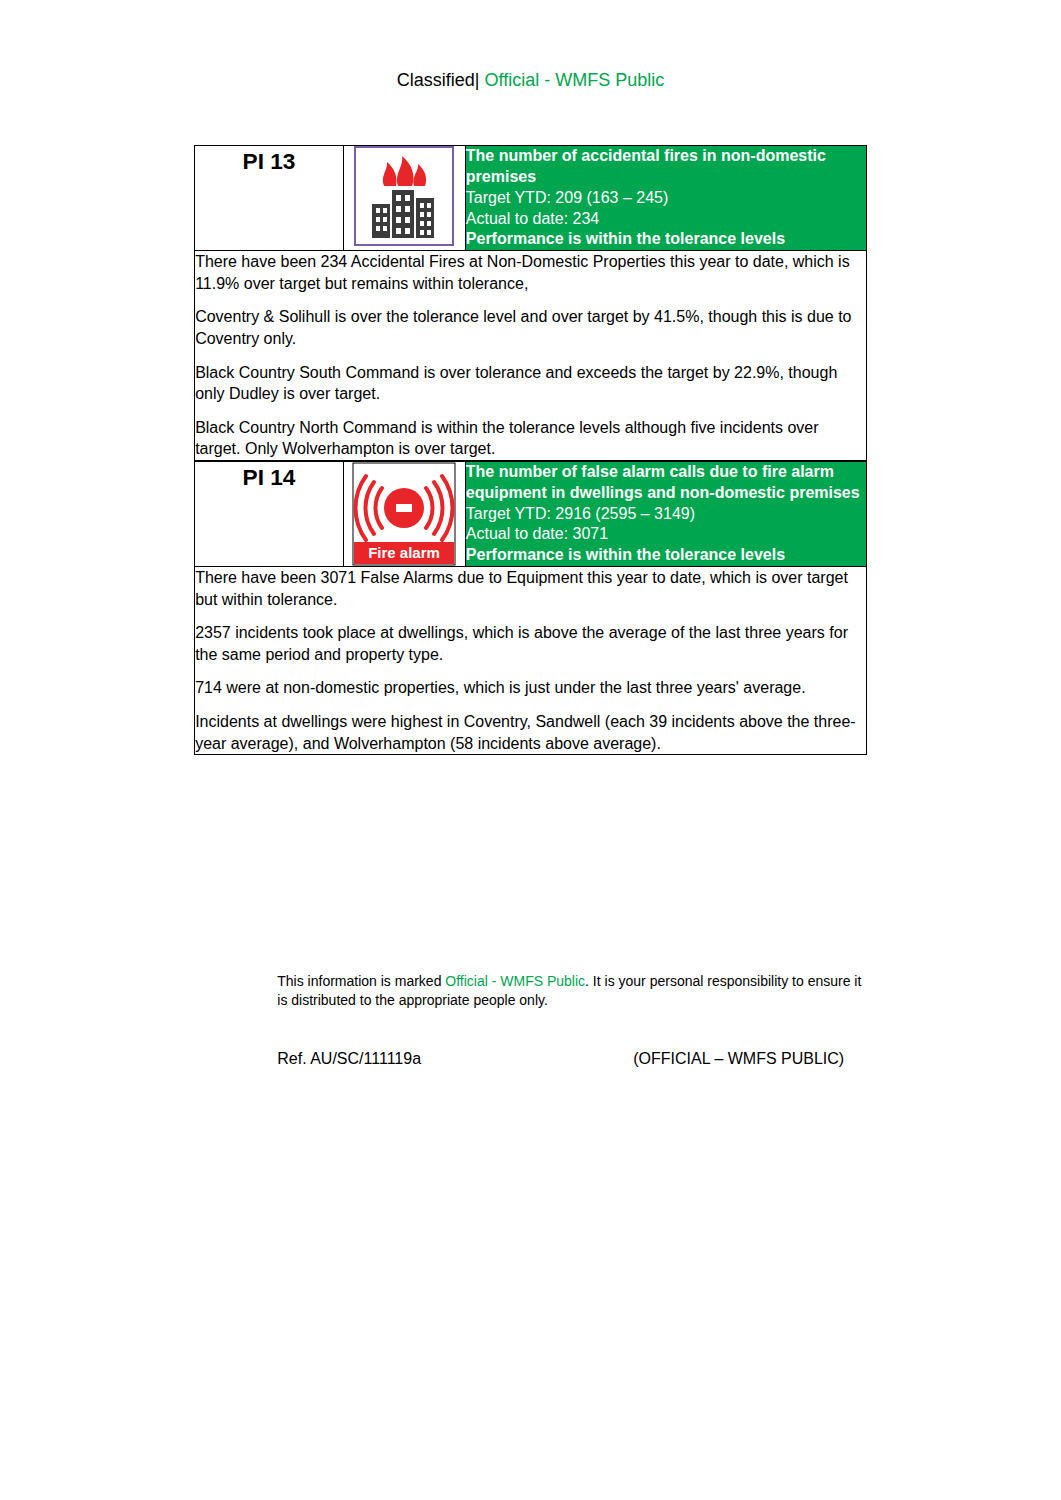Classified| Official - WMFS Public
| PI 13 | | The number of accidental fires in non-domestic premises Target YTD: 209 (163 – 245) Actual to date: 234 Performance is within the tolerance levels |
| There have been 234 Accidental Fires at Non-Domestic Properties this year to date, which is 11.9% over target but remains within tolerance, Coventry & Solihull is over the tolerance level and over target by 41.5%, though this is due to Coventry only. Black Country South Command is over tolerance and exceeds the target by 22.9%, though only Dudley is over target. Black Country North Command is within the tolerance levels although five incidents over target. Only Wolverhampton is over target. |
| PI 14 | Fire alarm | The number of false alarm calls due to fire alarm equipment in dwellings and non-domestic premises Target YTD: 2916 (2595 – 3149) Actual to date: 3071 Performance is within the tolerance levels |
| There have been 3071 False Alarms due to Equipment this year to date, which is over target but within tolerance. 2357 incidents took place at dwellings, which is above the average of the last three years for the same period and property type. 714 were at non-domestic properties, which is just under the last three years' average. Incidents at dwellings were highest in Coventry, Sandwell (each 39 incidents above the three-year average), and Wolverhampton (58 incidents above average). |
This information is marked Official - WMFS Public. It is your personal responsibility to ensure it is distributed to the appropriate people only.
Ref. AU/SC/111119a (OFFICIAL – WMFS PUBLIC)